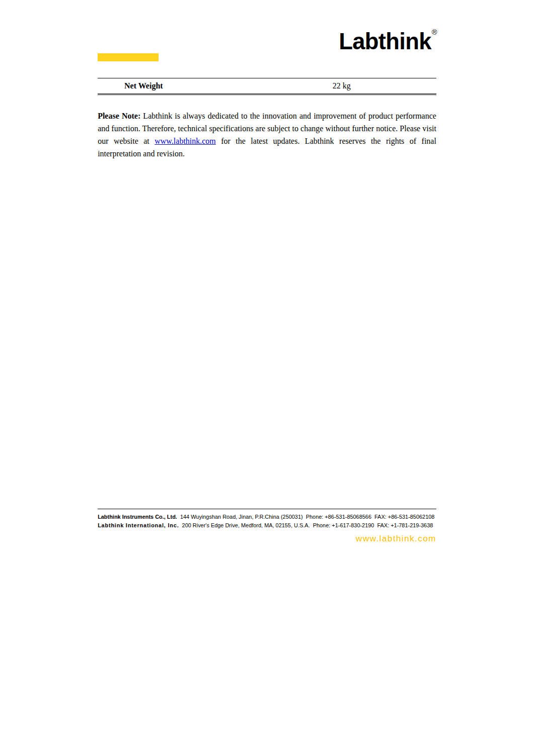Labthink®
| Net Weight | 22 kg |
Please Note: Labthink is always dedicated to the innovation and improvement of product performance and function. Therefore, technical specifications are subject to change without further notice. Please visit our website at www.labthink.com for the latest updates. Labthink reserves the rights of final interpretation and revision.
Labthink Instruments Co., Ltd. 144 Wuyingshan Road, Jinan, P.R.China (250031) Phone: +86-531-85068566 FAX: +86-531-85062108
Labthink International, Inc. 200 River's Edge Drive, Medford, MA, 02155, U.S.A. Phone: +1-617-830-2190 FAX: +1-781-219-3638
www.labthink.com